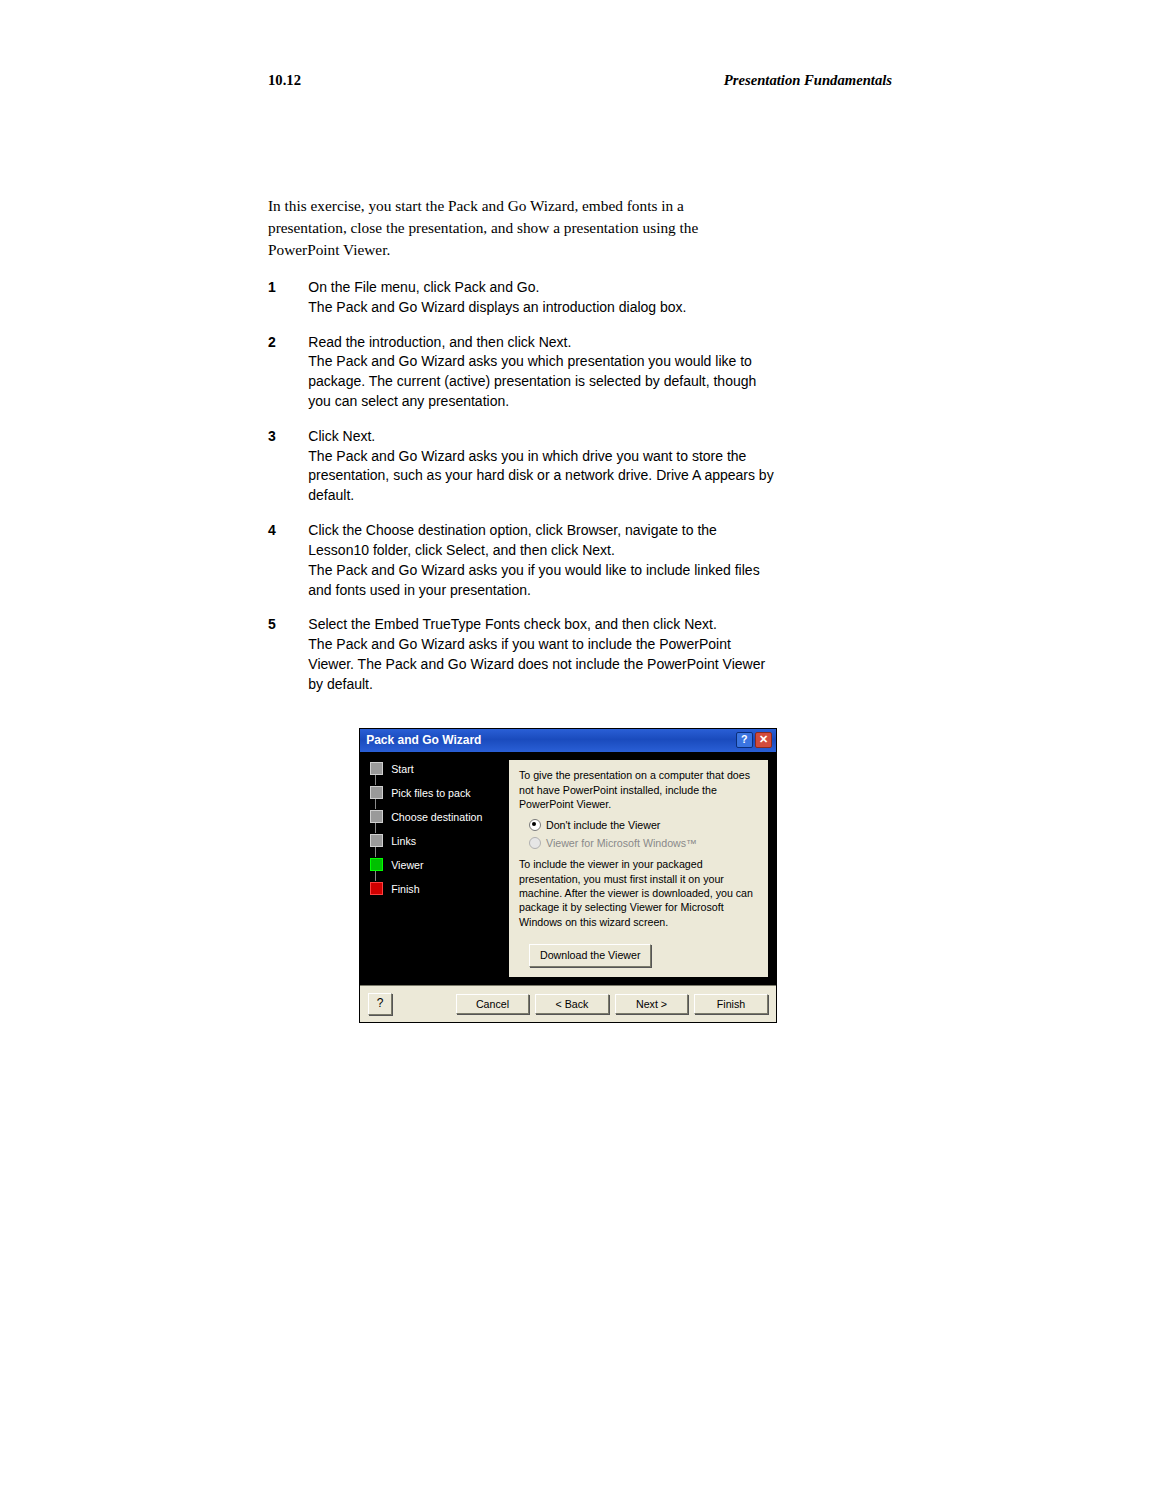10.12 Presentation Fundamentals
In this exercise, you start the Pack and Go Wizard, embed fonts in a presentation, close the presentation, and show a presentation using the PowerPoint Viewer.
1 On the File menu, click Pack and Go. The Pack and Go Wizard displays an introduction dialog box.
2 Read the introduction, and then click Next. The Pack and Go Wizard asks you which presentation you would like to package. The current (active) presentation is selected by default, though you can select any presentation.
3 Click Next. The Pack and Go Wizard asks you in which drive you want to store the presentation, such as your hard disk or a network drive. Drive A appears by default.
4 Click the Choose destination option, click Browser, navigate to the Lesson10 folder, click Select, and then click Next. The Pack and Go Wizard asks you if you would like to include linked files and fonts used in your presentation.
5 Select the Embed TrueType Fonts check box, and then click Next. The Pack and Go Wizard asks if you want to include the PowerPoint Viewer. The Pack and Go Wizard does not include the PowerPoint Viewer by default.
Pack and Go Wizard ? ✕
Start
Pick files to pack
Choose destination
Links
Viewer
Finish
To give the presentation on a computer that does not have PowerPoint installed, include the PowerPoint Viewer.
Don't include the Viewer
Viewer for Microsoft Windows™
To include the viewer in your packaged presentation, you must first install it on your machine. After the viewer is downloaded, you can package it by selecting Viewer for Microsoft Windows on this wizard screen.
Download the Viewer
? Cancel < Back Next > Finish